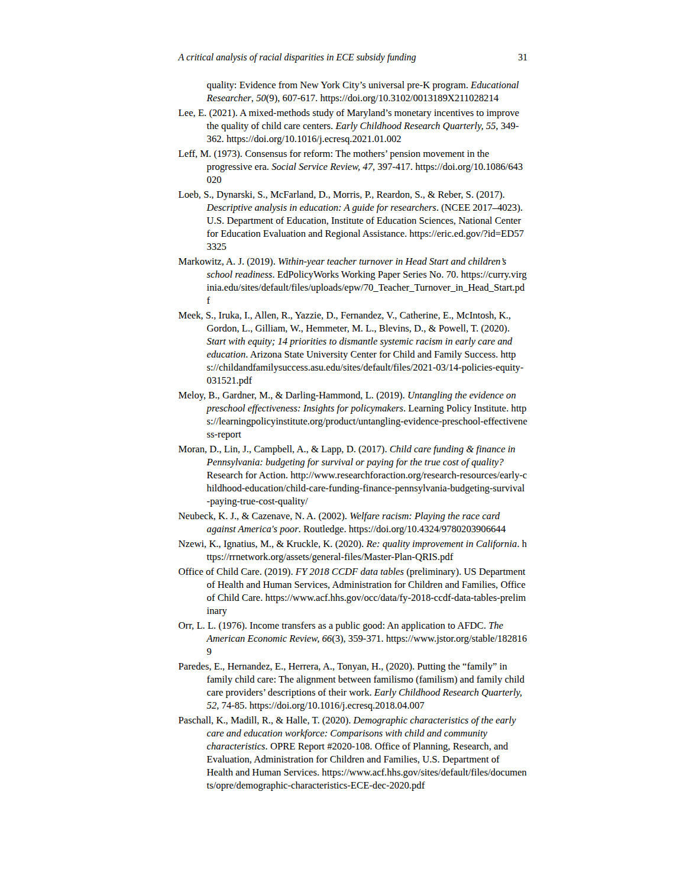A critical analysis of racial disparities in ECE subsidy funding 31
quality: Evidence from New York City’s universal pre-K program. Educational Researcher, 50(9), 607-617. https://doi.org/10.3102/0013189X211028214
Lee, E. (2021). A mixed-methods study of Maryland’s monetary incentives to improve the quality of child care centers. Early Childhood Research Quarterly, 55, 349-362. https://doi.org/10.1016/j.ecresq.2021.01.002
Leff, M. (1973). Consensus for reform: The mothers’ pension movement in the progressive era. Social Service Review, 47, 397-417. https://doi.org/10.1086/643020
Loeb, S., Dynarski, S., McFarland, D., Morris, P., Reardon, S., & Reber, S. (2017). Descriptive analysis in education: A guide for researchers. (NCEE 2017–4023). U.S. Department of Education, Institute of Education Sciences, National Center for Education Evaluation and Regional Assistance. https://eric.ed.gov/?id=ED573325
Markowitz, A. J. (2019). Within-year teacher turnover in Head Start and children’s school readiness. EdPolicyWorks Working Paper Series No. 70. https://curry.virginia.edu/sites/default/files/uploads/epw/70_Teacher_Turnover_in_Head_Start.pdf
Meek, S., Iruka, I., Allen, R., Yazzie, D., Fernandez, V., Catherine, E., McIntosh, K., Gordon, L., Gilliam, W., Hemmeter, M. L., Blevins, D., & Powell, T. (2020). Start with equity; 14 priorities to dismantle systemic racism in early care and education. Arizona State University Center for Child and Family Success. https://childandfamilysuccess.asu.edu/sites/default/files/2021-03/14-policies-equity-031521.pdf
Meloy, B., Gardner, M., & Darling-Hammond, L. (2019). Untangling the evidence on preschool effectiveness: Insights for policymakers. Learning Policy Institute. https://learningpolicyinstitute.org/product/untangling-evidence-preschool-effectiveness-report
Moran, D., Lin, J., Campbell, A., & Lapp, D. (2017). Child care funding & finance in Pennsylvania: budgeting for survival or paying for the true cost of quality? Research for Action. http://www.researchforaction.org/research-resources/early-childhood-education/child-care-funding-finance-pennsylvania-budgeting-survival-paying-true-cost-quality/
Neubeck, K. J., & Cazenave, N. A. (2002). Welfare racism: Playing the race card against America's poor. Routledge. https://doi.org/10.4324/9780203906644
Nzewi, K., Ignatius, M., & Kruckle, K. (2020). Re: quality improvement in California. https://rrnetwork.org/assets/general-files/Master-Plan-QRIS.pdf
Office of Child Care. (2019). FY 2018 CCDF data tables (preliminary). US Department of Health and Human Services, Administration for Children and Families, Office of Child Care. https://www.acf.hhs.gov/occ/data/fy-2018-ccdf-data-tables-preliminary
Orr, L. L. (1976). Income transfers as a public good: An application to AFDC. The American Economic Review, 66(3), 359-371. https://www.jstor.org/stable/1828169
Paredes, E., Hernandez, E., Herrera, A., Tonyan, H., (2020). Putting the “family” in family child care: The alignment between familismo (familism) and family child care providers’ descriptions of their work. Early Childhood Research Quarterly, 52, 74-85. https://doi.org/10.1016/j.ecresq.2018.04.007
Paschall, K., Madill, R., & Halle, T. (2020). Demographic characteristics of the early care and education workforce: Comparisons with child and community characteristics. OPRE Report #2020-108. Office of Planning, Research, and Evaluation, Administration for Children and Families, U.S. Department of Health and Human Services. https://www.acf.hhs.gov/sites/default/files/documents/opre/demographic-characteristics-ECE-dec-2020.pdf